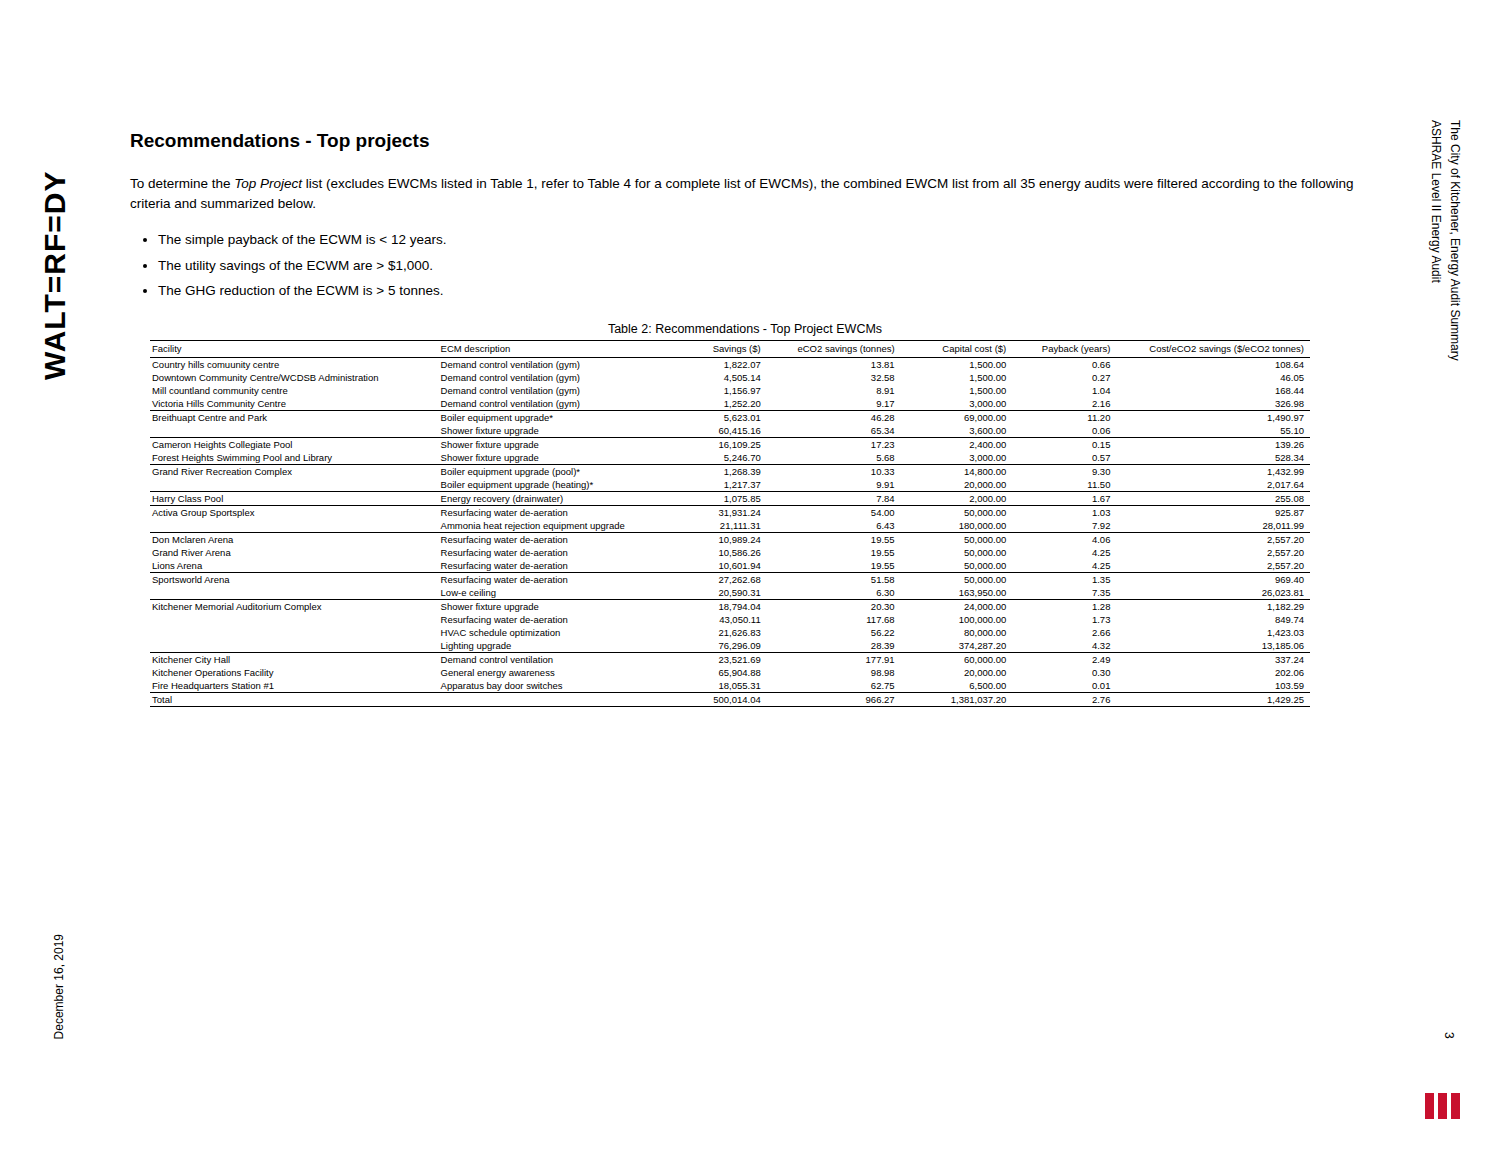WALT=RF=DY
December 16, 2019
The City of Kitchener, Energy Audit Summary
ASHRAE Level II Energy Audit
3
Recommendations - Top projects
To determine the Top Project list (excludes EWCMs listed in Table 1, refer to Table 4 for a complete list of EWCMs), the combined EWCM list from all 35 energy audits were filtered according to the following criteria and summarized below.
The simple payback of the ECWM is < 12 years.
The utility savings of the ECWM are > $1,000.
The GHG reduction of the ECWM is > 5 tonnes.
Table 2: Recommendations - Top Project EWCMs
| Facility | ECM description | Savings ($) | eCO2 savings (tonnes) | Capital cost ($) | Payback (years) | Cost/eCO2 savings ($/eCO2 tonnes) |
| --- | --- | --- | --- | --- | --- | --- |
| Country hills comuunity centre | Demand control ventilation (gym) | 1,822.07 | 13.81 | 1,500.00 | 0.66 | 108.64 |
| Downtown Community Centre/WCDSB Administration | Demand control ventilation (gym) | 4,505.14 | 32.58 | 1,500.00 | 0.27 | 46.05 |
| Mill countland community centre | Demand control ventilation (gym) | 1,156.97 | 8.91 | 1,500.00 | 1.04 | 168.44 |
| Victoria Hills Community Centre | Demand control ventilation (gym) | 1,252.20 | 9.17 | 3,000.00 | 2.16 | 326.98 |
| Breithuapt Centre and Park | Boiler equipment upgrade* | 5,623.01 | 46.28 | 69,000.00 | 11.20 | 1,490.97 |
| | Shower fixture upgrade | 60,415.16 | 65.34 | 3,600.00 | 0.06 | 55.10 |
| Cameron Heights Collegiate Pool | Shower fixture upgrade | 16,109.25 | 17.23 | 2,400.00 | 0.15 | 139.26 |
| Forest Heights Swimming Pool and Library | Shower fixture upgrade | 5,246.70 | 5.68 | 3,000.00 | 0.57 | 528.34 |
| Grand River Recreation Complex | Boiler equipment upgrade (pool)* | 1,268.39 | 10.33 | 14,800.00 | 9.30 | 1,432.99 |
| | Boiler equipment upgrade (heating)* | 1,217.37 | 9.91 | 20,000.00 | 11.50 | 2,017.64 |
| Harry Class Pool | Energy recovery (drainwater) | 1,075.85 | 7.84 | 2,000.00 | 1.67 | 255.08 |
| Activa Group Sportsplex | Resurfacing water de-aeration | 31,931.24 | 54.00 | 50,000.00 | 1.03 | 925.87 |
| | Ammonia heat rejection equipment upgrade | 21,111.31 | 6.43 | 180,000.00 | 7.92 | 28,011.99 |
| Don Mclaren Arena | Resurfacing water de-aeration | 10,989.24 | 19.55 | 50,000.00 | 4.06 | 2,557.20 |
| Grand River Arena | Resurfacing water de-aeration | 10,586.26 | 19.55 | 50,000.00 | 4.25 | 2,557.20 |
| Lions Arena | Resurfacing water de-aeration | 10,601.94 | 19.55 | 50,000.00 | 4.25 | 2,557.20 |
| Sportsworld Arena | Resurfacing water de-aeration | 27,262.68 | 51.58 | 50,000.00 | 1.35 | 969.40 |
| | Low-e ceiling | 20,590.31 | 6.30 | 163,950.00 | 7.35 | 26,023.81 |
| Kitchener Memorial Auditorium Complex | Shower fixture upgrade | 18,794.04 | 20.30 | 24,000.00 | 1.28 | 1,182.29 |
| | Resurfacing water de-aeration | 43,050.11 | 117.68 | 100,000.00 | 1.73 | 849.74 |
| | HVAC schedule optimization | 21,626.83 | 56.22 | 80,000.00 | 2.66 | 1,423.03 |
| | Lighting upgrade | 76,296.09 | 28.39 | 374,287.20 | 4.32 | 13,185.06 |
| Kitchener City Hall | Demand control ventilation | 23,521.69 | 177.91 | 60,000.00 | 2.49 | 337.24 |
| Kitchener Operations Facility | General energy awareness | 65,904.88 | 98.98 | 20,000.00 | 0.30 | 202.06 |
| Fire Headquarters Station #1 | Apparatus bay door switches | 18,055.31 | 62.75 | 6,500.00 | 0.01 | 103.59 |
| Total | | 500,014.04 | 966.27 | 1,381,037.20 | 2.76 | 1,429.25 |